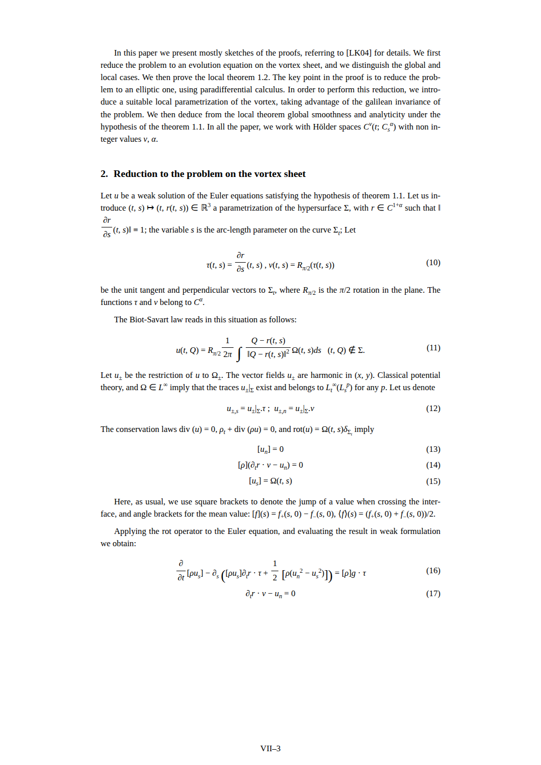In this paper we present mostly sketches of the proofs, referring to [LK04] for details. We first reduce the problem to an evolution equation on the vortex sheet, and we distinguish the global and local cases. We then prove the local theorem 1.2. The key point in the proof is to reduce the problem to an elliptic one, using paradifferential calculus. In order to perform this reduction, we introduce a suitable local parametrization of the vortex, taking advantage of the galilean invariance of the problem. We then deduce from the local theorem global smoothness and analyticity under the hypothesis of the theorem 1.1. In all the paper, we work with Hölder spaces Cν(t; Csα) with non integer values ν, α.
2. Reduction to the problem on the vortex sheet
Let u be a weak solution of the Euler equations satisfying the hypothesis of theorem 1.1. Let us introduce (t, s) ↦ (t, r(t, s)) ∈ ℝ3 a parametrization of the hypersurface Σ, with r ∈ C1+α such that ‖∂r∂s(t, s)‖ ≡ 1; the variable s is the arc-length parameter on the curve Σt; Let
τ(t, s) = ∂r∂s(t, s) , ν(t, s) = Rπ/2(τ(t, s))
(10)
be the unit tangent and perpendicular vectors to Σt, where Rπ/2 is the π/2 rotation in the plane. The functions τ and ν belong to Cα.
The Biot-Savart law reads in this situation as follows:
u(t, Q) = Rπ/212π ∫ Q − r(t, s)‖Q − r(t, s)‖2 Ω(t, s)ds (t, Q) ∉ Σ.
(11)
Let u± be the restriction of u to Ω±. The vector fields u± are harmonic in (x, y). Classical potential theory, and Ω ∈ L∞ imply that the traces u±|Σ exist and belongs to Lt∞(Lsp) for any p. Let us denote
u±,s = u±|Σ.τ ; u±,n = u±|Σ.ν
(12)
The conservation laws div (u) = 0, ρt + div (ρu) = 0, and rot(u) = Ω(t, s)δΣt imply
[un] = 0
(13)
[ρ](∂tr · ν − un) = 0
(14)
[us] = Ω(t, s)
(15)
Here, as usual, we use square brackets to denote the jump of a value when crossing the interface, and angle brackets for the mean value: [f](s) = f+(s, 0) − f−(s, 0), ⟨f⟩(s) = (f+(s, 0) + f−(s, 0))/2.
Applying the rot operator to the Euler equation, and evaluating the result in weak formulation we obtain:
∂∂t[ρus] − ∂s ([ρus]∂tr · τ + 12 [ρ(un2 − us2)]) = [ρ]g · τ
(16)
∂tr · ν − un = 0
(17)
VII–3